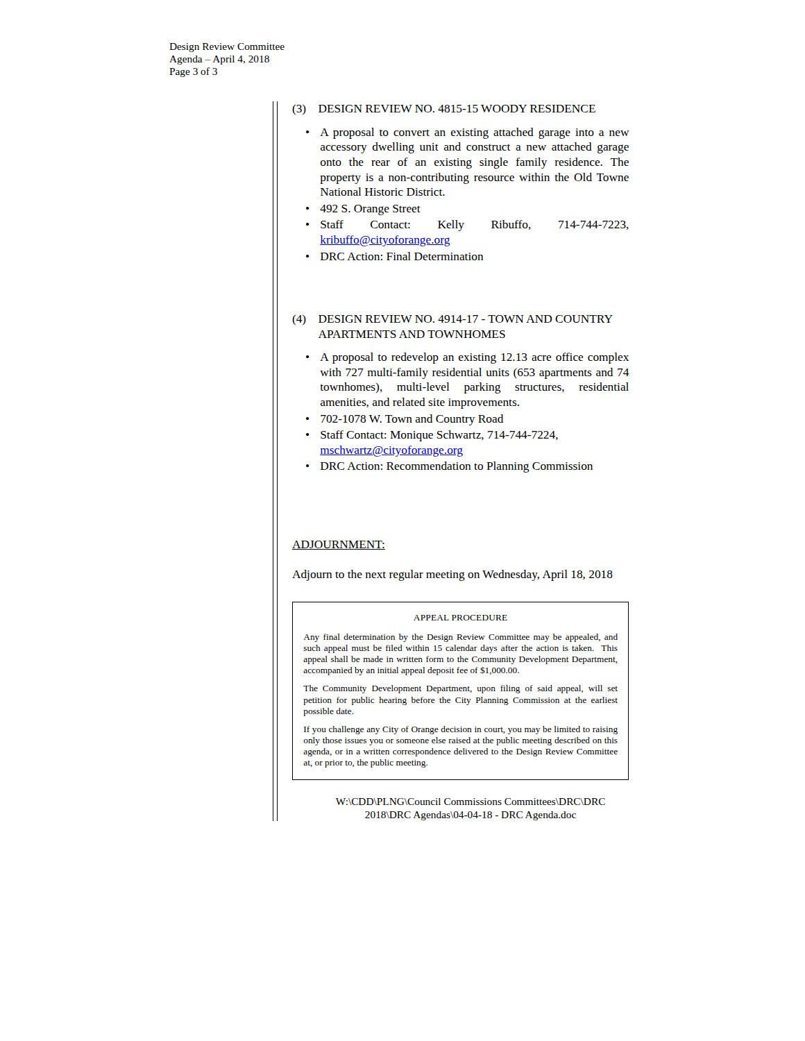Design Review Committee
Agenda – April 4, 2018
Page 3 of 3
(3) DESIGN REVIEW NO. 4815-15 WOODY RESIDENCE
A proposal to convert an existing attached garage into a new accessory dwelling unit and construct a new attached garage onto the rear of an existing single family residence. The property is a non-contributing resource within the Old Towne National Historic District.
492 S. Orange Street
Staff Contact: Kelly Ribuffo, 714-744-7223, kribuffo@cityoforange.org
DRC Action: Final Determination
(4) DESIGN REVIEW NO. 4914-17 - TOWN AND COUNTRY APARTMENTS AND TOWNHOMES
A proposal to redevelop an existing 12.13 acre office complex with 727 multi-family residential units (653 apartments and 74 townhomes), multi-level parking structures, residential amenities, and related site improvements.
702-1078 W. Town and Country Road
Staff Contact: Monique Schwartz, 714-744-7224,
mschwartz@cityoforange.org
DRC Action: Recommendation to Planning Commission
ADJOURNMENT:
Adjourn to the next regular meeting on Wednesday, April 18, 2018
APPEAL PROCEDURE
Any final determination by the Design Review Committee may be appealed, and such appeal must be filed within 15 calendar days after the action is taken. This appeal shall be made in written form to the Community Development Department, accompanied by an initial appeal deposit fee of $1,000.00.
The Community Development Department, upon filing of said appeal, will set petition for public hearing before the City Planning Commission at the earliest possible date.
If you challenge any City of Orange decision in court, you may be limited to raising only those issues you or someone else raised at the public meeting described on this agenda, or in a written correspondence delivered to the Design Review Committee at, or prior to, the public meeting.
W:\CDD\PLNG\Council Commissions Committees\DRC\DRC 2018\DRC Agendas\04-04-18 - DRC Agenda.doc